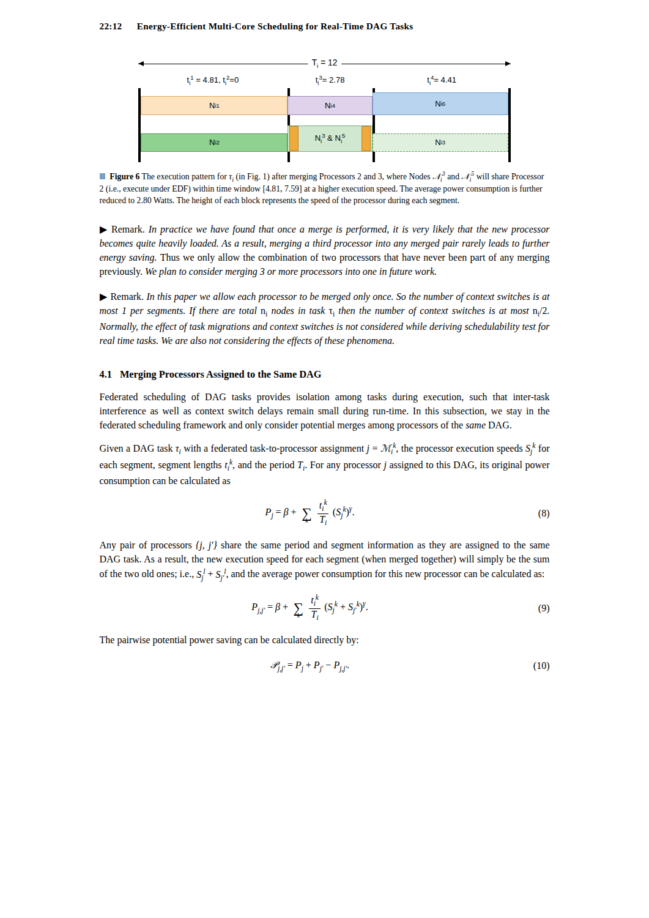22:12 Energy-Efficient Multi-Core Scheduling for Real-Time DAG Tasks
Ti = 12
ti1 = 4.81, ti2=0
ti3= 2.78
ti4= 4.41
Ni1
Ni4
Ni6
Ni2
Ni3 & Ni5
Ni3
Figure 6 The execution pattern for τi (in Fig. 1) after merging Processors 2 and 3, where Nodes 𝒩i3 and 𝒩i5 will share Processor 2 (i.e., execute under EDF) within time window [4.81, 7.59] at a higher execution speed. The average power consumption is further reduced to 2.80 Watts. The height of each block represents the speed of the processor during each segment.
▶Remark. In practice we have found that once a merge is performed, it is very likely that the new processor becomes quite heavily loaded. As a result, merging a third processor into any merged pair rarely leads to further energy saving. Thus we only allow the combination of two processors that have never been part of any merging previously. We plan to consider merging 3 or more processors into one in future work.
▶Remark. In this paper we allow each processor to be merged only once. So the number of context switches is at most 1 per segments. If there are total ni nodes in task τi then the number of context switches is at most ni/2. Normally, the effect of task migrations and context switches is not considered while deriving schedulability test for real time tasks. We are also not considering the effects of these phenomena.
4.1 Merging Processors Assigned to the Same DAG
Federated scheduling of DAG tasks provides isolation among tasks during execution, such that inter-task interference as well as context switch delays remain small during run-time. In this subsection, we stay in the federated scheduling framework and only consider potential merges among processors of the same DAG.
Given a DAG task τi with a federated task-to-processor assignment j = ℳik, the processor execution speeds Sjk for each segment, segment lengths tik, and the period Ti. For any processor j assigned to this DAG, its original power consumption can be calculated as
Pj = β + ∑k tik Ti (Sjk)γ.
(8)
Any pair of processors {j, j′} share the same period and segment information as they are assigned to the same DAG task. As a result, the new execution speed for each segment (when merged together) will simply be the sum of the two old ones; i.e., Sjl + Sj′l, and the average power consumption for this new processor can be calculated as:
Pj,j′ = β + ∑k tik Ti (Sjk + Sj′k)γ.
(9)
The pairwise potential power saving can be calculated directly by:
𝒫j,j′ = Pj + Pj′ − Pj,j′.
(10)